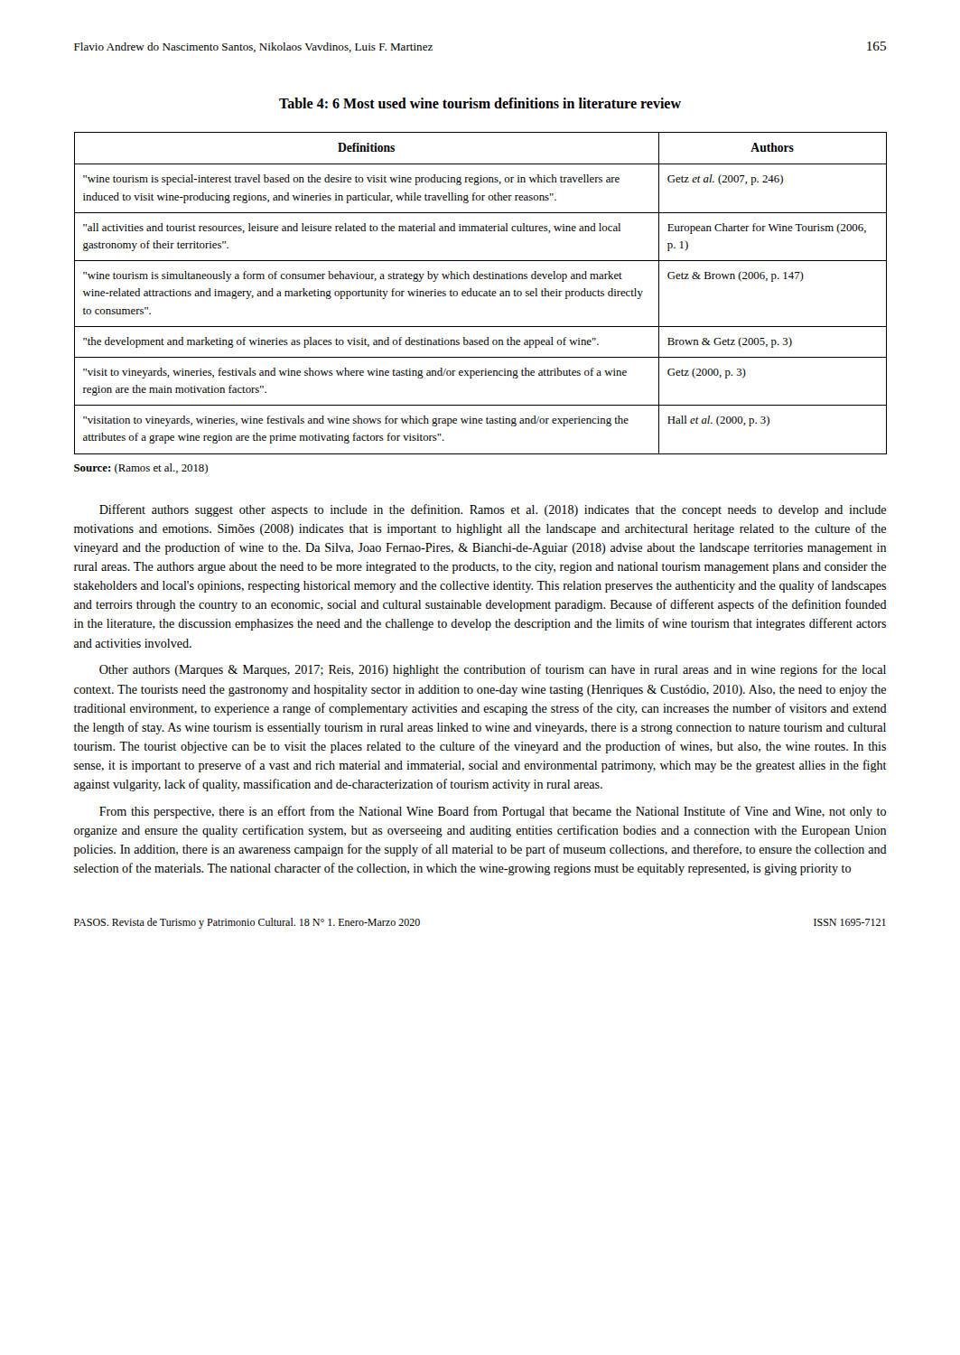Flavio Andrew do Nascimento Santos, Nikolaos Vavdinos, Luis F. Martinez 165
Table 4: 6 Most used wine tourism definitions in literature review
| Definitions | Authors |
| --- | --- |
| "wine tourism is special-interest travel based on the desire to visit wine producing regions, or in which travellers are induced to visit wine-producing regions, and wineries in particular, while travelling for other reasons". | Getz et al. (2007, p. 246) |
| "all activities and tourist resources, leisure and leisure related to the material and immaterial cultures, wine and local gastronomy of their territories". | European Charter for Wine Tourism (2006, p. 1) |
| "wine tourism is simultaneously a form of consumer behaviour, a strategy by which destinations develop and market wine-related attractions and imagery, and a marketing opportunity for wineries to educate an to sel their products directly to consumers". | Getz & Brown (2006, p. 147) |
| "the development and marketing of wineries as places to visit, and of destinations based on the appeal of wine". | Brown & Getz (2005, p. 3) |
| "visit to vineyards, wineries, festivals and wine shows where wine tasting and/or experiencing the attributes of a wine region are the main motivation factors". | Getz (2000, p. 3) |
| "visitation to vineyards, wineries, wine festivals and wine shows for which grape wine tasting and/or experiencing the attributes of a grape wine region are the prime motivating factors for visitors". | Hall et al. (2000, p. 3) |
Source: (Ramos et al., 2018)
Different authors suggest other aspects to include in the definition. Ramos et al. (2018) indicates that the concept needs to develop and include motivations and emotions. Simões (2008) indicates that is important to highlight all the landscape and architectural heritage related to the culture of the vineyard and the production of wine to the. Da Silva, Joao Fernao-Pires, & Bianchi-de-Aguiar (2018) advise about the landscape territories management in rural areas. The authors argue about the need to be more integrated to the products, to the city, region and national tourism management plans and consider the stakeholders and local's opinions, respecting historical memory and the collective identity. This relation preserves the authenticity and the quality of landscapes and terroirs through the country to an economic, social and cultural sustainable development paradigm. Because of different aspects of the definition founded in the literature, the discussion emphasizes the need and the challenge to develop the description and the limits of wine tourism that integrates different actors and activities involved.
Other authors (Marques & Marques, 2017; Reis, 2016) highlight the contribution of tourism can have in rural areas and in wine regions for the local context. The tourists need the gastronomy and hospitality sector in addition to one-day wine tasting (Henriques & Custódio, 2010). Also, the need to enjoy the traditional environment, to experience a range of complementary activities and escaping the stress of the city, can increases the number of visitors and extend the length of stay. As wine tourism is essentially tourism in rural areas linked to wine and vineyards, there is a strong connection to nature tourism and cultural tourism. The tourist objective can be to visit the places related to the culture of the vineyard and the production of wines, but also, the wine routes. In this sense, it is important to preserve of a vast and rich material and immaterial, social and environmental patrimony, which may be the greatest allies in the fight against vulgarity, lack of quality, massification and de-characterization of tourism activity in rural areas.
From this perspective, there is an effort from the National Wine Board from Portugal that became the National Institute of Vine and Wine, not only to organize and ensure the quality certification system, but as overseeing and auditing entities certification bodies and a connection with the European Union policies. In addition, there is an awareness campaign for the supply of all material to be part of museum collections, and therefore, to ensure the collection and selection of the materials. The national character of the collection, in which the wine-growing regions must be equitably represented, is giving priority to
PASOS. Revista de Turismo y Patrimonio Cultural. 18 N° 1. Enero-Marzo 2020 ISSN 1695-7121